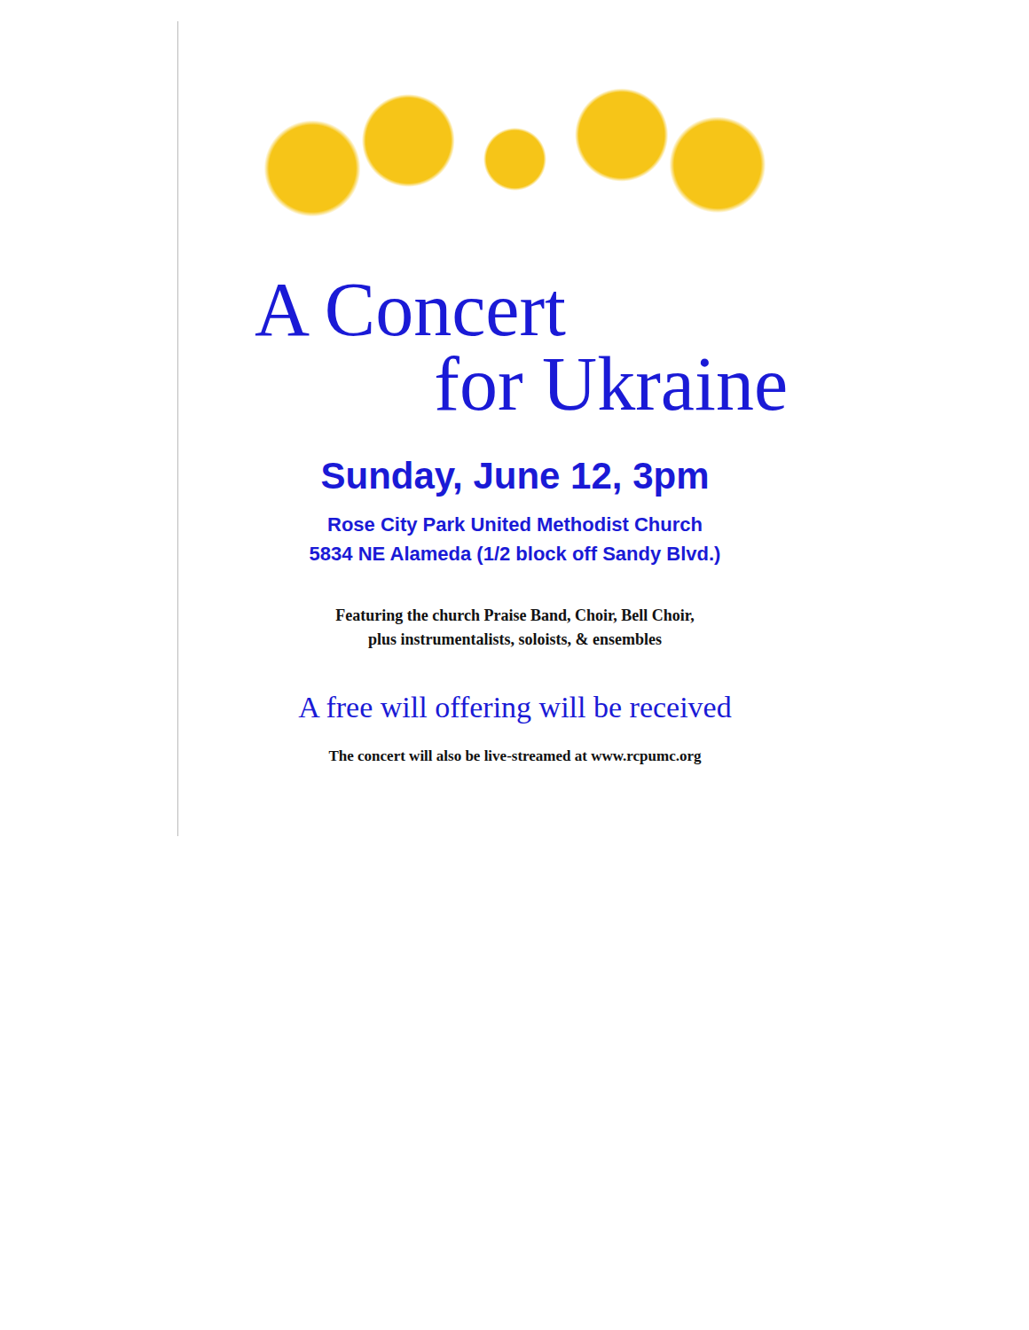A Concert for Ukraine
Sunday, June 12, 3pm
Rose City Park United Methodist Church 5834 NE Alameda (1/2 block off Sandy Blvd.)
Featuring the church Praise Band, Choir, Bell Choir,
plus instrumentalists, soloists, & ensembles
A free will offering will be received
The concert will also be live-streamed at www.rcpumc.org